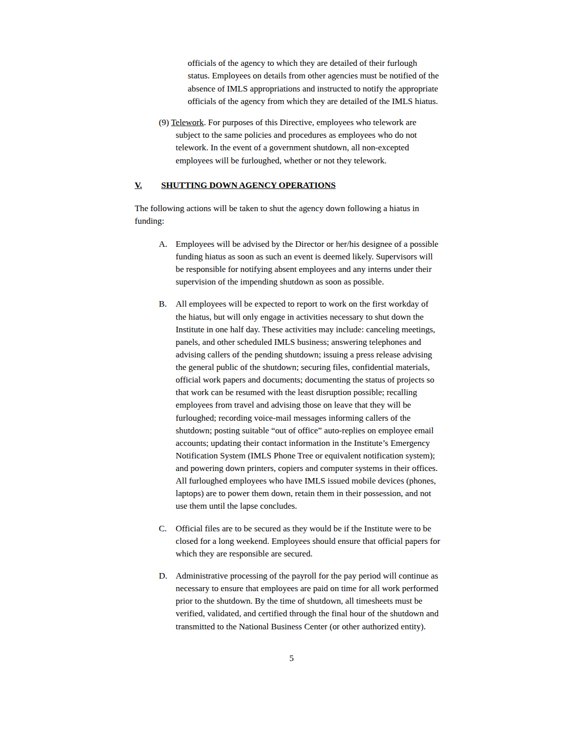officials of the agency to which they are detailed of their furlough status. Employees on details from other agencies must be notified of the absence of IMLS appropriations and instructed to notify the appropriate officials of the agency from which they are detailed of the IMLS hiatus.
(9) Telework. For purposes of this Directive, employees who telework are subject to the same policies and procedures as employees who do not telework. In the event of a government shutdown, all non-excepted employees will be furloughed, whether or not they telework.
V. SHUTTING DOWN AGENCY OPERATIONS
The following actions will be taken to shut the agency down following a hiatus in funding:
A. Employees will be advised by the Director or her/his designee of a possible funding hiatus as soon as such an event is deemed likely. Supervisors will be responsible for notifying absent employees and any interns under their supervision of the impending shutdown as soon as possible.
B. All employees will be expected to report to work on the first workday of the hiatus, but will only engage in activities necessary to shut down the Institute in one half day. These activities may include: canceling meetings, panels, and other scheduled IMLS business; answering telephones and advising callers of the pending shutdown; issuing a press release advising the general public of the shutdown; securing files, confidential materials, official work papers and documents; documenting the status of projects so that work can be resumed with the least disruption possible; recalling employees from travel and advising those on leave that they will be furloughed; recording voice-mail messages informing callers of the shutdown; posting suitable “out of office” auto-replies on employee email accounts; updating their contact information in the Institute’s Emergency Notification System (IMLS Phone Tree or equivalent notification system); and powering down printers, copiers and computer systems in their offices. All furloughed employees who have IMLS issued mobile devices (phones, laptops) are to power them down, retain them in their possession, and not use them until the lapse concludes.
C. Official files are to be secured as they would be if the Institute were to be closed for a long weekend. Employees should ensure that official papers for which they are responsible are secured.
D. Administrative processing of the payroll for the pay period will continue as necessary to ensure that employees are paid on time for all work performed prior to the shutdown. By the time of shutdown, all timesheets must be verified, validated, and certified through the final hour of the shutdown and transmitted to the National Business Center (or other authorized entity).
5